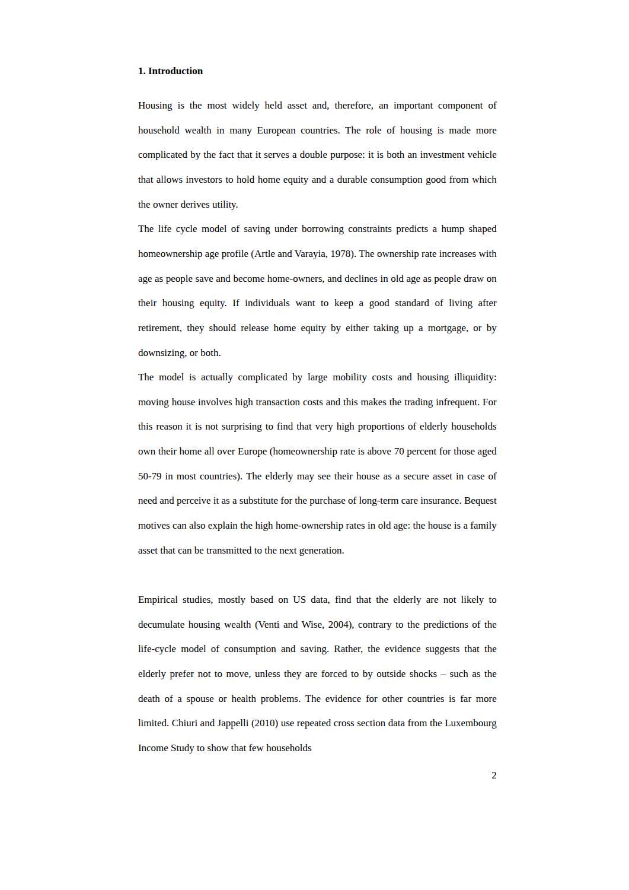1. Introduction
Housing is the most widely held asset and, therefore, an important component of household wealth in many European countries. The role of housing is made more complicated by the fact that it serves a double purpose: it is both an investment vehicle that allows investors to hold home equity and a durable consumption good from which the owner derives utility.
The life cycle model of saving under borrowing constraints predicts a hump shaped homeownership age profile (Artle and Varayia, 1978). The ownership rate increases with age as people save and become home-owners, and declines in old age as people draw on their housing equity. If individuals want to keep a good standard of living after retirement, they should release home equity by either taking up a mortgage, or by downsizing, or both.
The model is actually complicated by large mobility costs and housing illiquidity: moving house involves high transaction costs and this makes the trading infrequent. For this reason it is not surprising to find that very high proportions of elderly households own their home all over Europe (homeownership rate is above 70 percent for those aged 50-79 in most countries). The elderly may see their house as a secure asset in case of need and perceive it as a substitute for the purchase of long-term care insurance. Bequest motives can also explain the high home-ownership rates in old age: the house is a family asset that can be transmitted to the next generation.
Empirical studies, mostly based on US data, find that the elderly are not likely to decumulate housing wealth (Venti and Wise, 2004), contrary to the predictions of the life-cycle model of consumption and saving. Rather, the evidence suggests that the elderly prefer not to move, unless they are forced to by outside shocks – such as the death of a spouse or health problems. The evidence for other countries is far more limited. Chiuri and Jappelli (2010) use repeated cross section data from the Luxembourg Income Study to show that few households
2